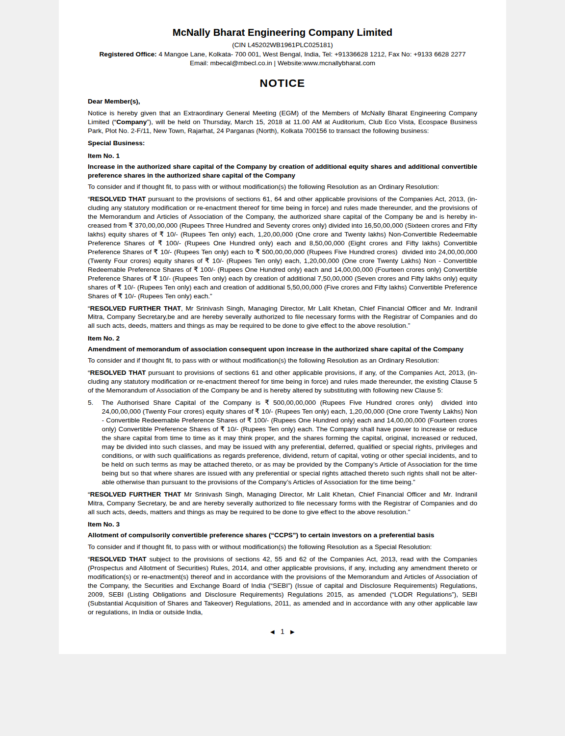McNally Bharat Engineering Company Limited
(CIN L45202WB1961PLC025181)
Registered Office: 4 Mangoe Lane, Kolkata- 700 001, West Bengal, India, Tel: +91336628 1212, Fax No: +9133 6628 2277
Email: mbecal@mbecl.co.in | Website:www.mcnallybharat.com
NOTICE
Dear Member(s),
Notice is hereby given that an Extraordinary General Meeting (EGM) of the Members of McNally Bharat Engineering Company Limited (“Company”), will be held on Thursday, March 15, 2018 at 11.00 AM at Auditorium, Club Eco Vista, Ecospace Business Park, Plot No. 2-F/11, New Town, Rajarhat, 24 Parganas (North), Kolkata 700156 to transact the following business:
Special Business:
Item No. 1
Increase in the authorized share capital of the Company by creation of additional equity shares and additional convertible preference shares in the authorized share capital of the Company
To consider and if thought fit, to pass with or without modification(s) the following Resolution as an Ordinary Resolution:
“RESOLVED THAT pursuant to the provisions of sections 61, 64 and other applicable provisions of the Companies Act, 2013, (including any statutory modification or re-enactment thereof for time being in force) and rules made thereunder, and the provisions of the Memorandum and Articles of Association of the Company, the authorized share capital of the Company be and is hereby increased from ₹ 370,00,00,000 (Rupees Three Hundred and Seventy crores only) divided into 16,50,00,000 (Sixteen crores and Fifty lakhs) equity shares of ₹ 10/- (Rupees Ten only) each, 1,20,00,000 (One crore and Twenty lakhs) Non-Convertible Redeemable Preference Shares of ₹ 100/- (Rupees One Hundred only) each and 8,50,00,000 (Eight crores and Fifty lakhs) Convertible Preference Shares of ₹ 10/- (Rupees Ten only) each to ₹ 500,00,00,000 (Rupees Five Hundred crores) divided into 24,00,00,000 (Twenty Four crores) equity shares of ₹ 10/- (Rupees Ten only) each, 1,20,00,000 (One crore Twenty Lakhs) Non - Convertible Redeemable Preference Shares of ₹ 100/- (Rupees One Hundred only) each and 14,00,00,000 (Fourteen crores only) Convertible Preference Shares of ₹ 10/- (Rupees Ten only) each by creation of additional 7,50,00,000 (Seven crores and Fifty lakhs only) equity shares of ₹ 10/- (Rupees Ten only) each and creation of additional 5,50,00,000 (Five crores and Fifty lakhs) Convertible Preference Shares of ₹ 10/- (Rupees Ten only) each.”
“RESOLVED FURTHER THAT, Mr Srinivash Singh, Managing Director, Mr Lalit Khetan, Chief Financial Officer and Mr. Indranil Mitra, Company Secretary,be and are hereby severally authorized to file necessary forms with the Registrar of Companies and do all such acts, deeds, matters and things as may be required to be done to give effect to the above resolution.”
Item No. 2
Amendment of memorandum of association consequent upon increase in the authorized share capital of the Company
To consider and if thought fit, to pass with or without modification(s) the following Resolution as an Ordinary Resolution:
“RESOLVED THAT pursuant to provisions of sections 61 and other applicable provisions, if any, of the Companies Act, 2013, (including any statutory modification or re-enactment thereof for time being in force) and rules made thereunder, the existing Clause 5 of the Memorandum of Association of the Company be and is hereby altered by substituting with following new Clause 5:
The Authorised Share Capital of the Company is ₹ 500,00,00,000 (Rupees Five Hundred crores only) divided into 24,00,00,000 (Twenty Four crores) equity shares of ₹ 10/- (Rupees Ten only) each, 1,20,00,000 (One crore Twenty Lakhs) Non - Convertible Redeemable Preference Shares of ₹ 100/- (Rupees One Hundred only) each and 14,00,00,000 (Fourteen crores only) Convertible Preference Shares of ₹ 10/- (Rupees Ten only) each. The Company shall have power to increase or reduce the share capital from time to time as it may think proper, and the shares forming the capital, original, increased or reduced, may be divided into such classes, and may be issued with any preferential, deferred, qualified or special rights, privileges and conditions, or with such qualifications as regards preference, dividend, return of capital, voting or other special incidents, and to be held on such terms as may be attached thereto, or as may be provided by the Company’s Article of Association for the time being but so that where shares are issued with any preferential or special rights attached thereto such rights shall not be alterable otherwise than pursuant to the provisions of the Company’s Articles of Association for the time being.”
“RESOLVED FURTHER THAT Mr Srinivash Singh, Managing Director, Mr Lalit Khetan, Chief Financial Officer and Mr. Indranil Mitra, Company Secretary, be and are hereby severally authorized to file necessary forms with the Registrar of Companies and do all such acts, deeds, matters and things as may be required to be done to give effect to the above resolution.”
Item No. 3
Allotment of compulsorily convertible preference shares (“CCPS”) to certain investors on a preferential basis
To consider and if thought fit, to pass with or without modification(s) the following Resolution as a Special Resolution:
“RESOLVED THAT subject to the provisions of sections 42, 55 and 62 of the Companies Act, 2013, read with the Companies (Prospectus and Allotment of Securities) Rules, 2014, and other applicable provisions, if any, including any amendment thereto or modification(s) or re-enactment(s) thereof and in accordance with the provisions of the Memorandum and Articles of Association of the Company, the Securities and Exchange Board of India (“SEBI”) (Issue of capital and Disclosure Requirements) Regulations, 2009, SEBI (Listing Obligations and Disclosure Requirements) Regulations 2015, as amended (“LODR Regulations”), SEBI (Substantial Acquisition of Shares and Takeover) Regulations, 2011, as amended and in accordance with any other applicable law or regulations, in India or outside India,
◂1▸